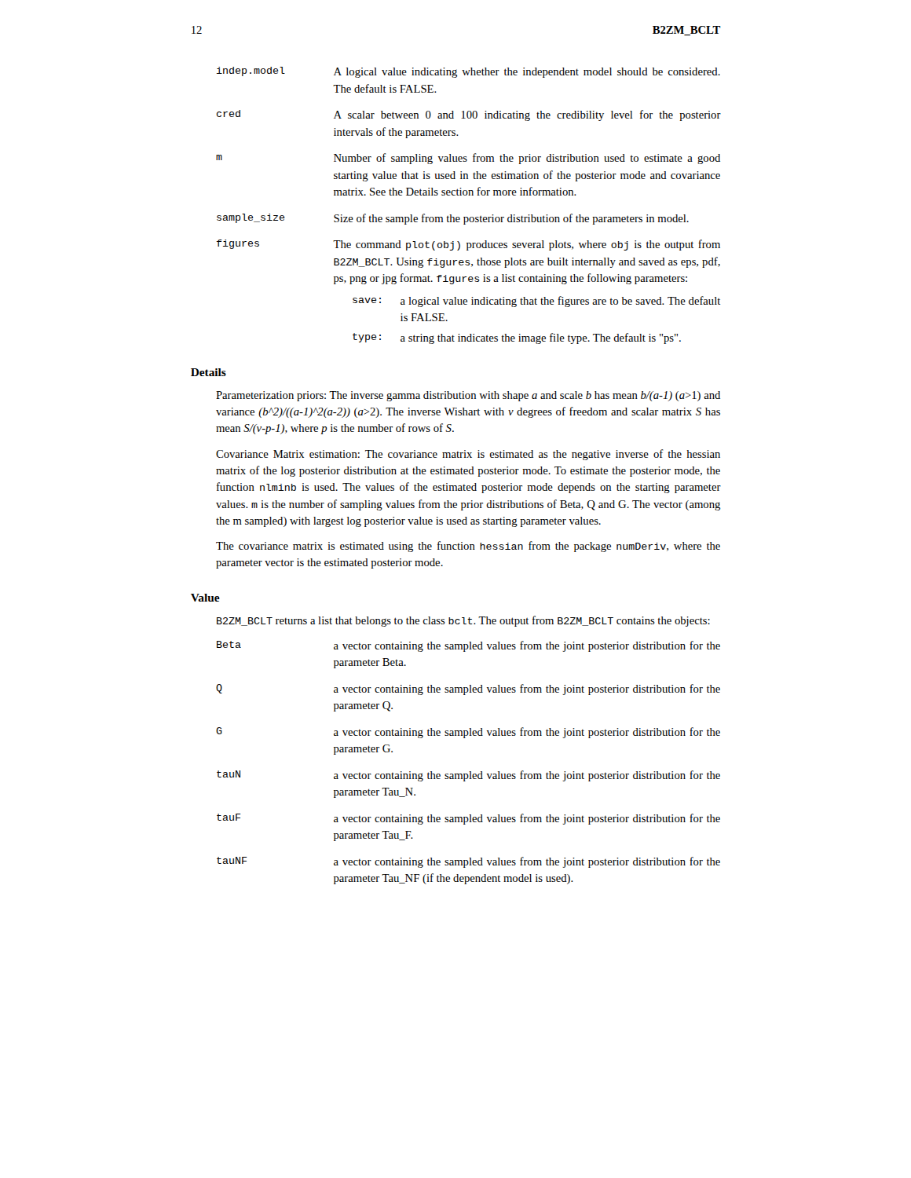12 B2ZM_BCLT
indep.model
A logical value indicating whether the independent model should be considered. The default is FALSE.
cred
A scalar between 0 and 100 indicating the credibility level for the posterior intervals of the parameters.
m
Number of sampling values from the prior distribution used to estimate a good starting value that is used in the estimation of the posterior mode and covariance matrix. See the Details section for more information.
sample_size
Size of the sample from the posterior distribution of the parameters in model.
figures
The command plot(obj) produces several plots, where obj is the output from B2ZM_BCLT. Using figures, those plots are built internally and saved as eps, pdf, ps, png or jpg format. figures is a list containing the following parameters:
save:
a logical value indicating that the figures are to be saved. The default is FALSE.
type:
a string that indicates the image file type. The default is "ps".
Details
Parameterization priors: The inverse gamma distribution with shape a and scale b has mean b/(a-1) (a>1) and variance (b^2)/((a-1)^2(a-2)) (a>2). The inverse Wishart with v degrees of freedom and scalar matrix S has mean S/(v-p-1), where p is the number of rows of S.
Covariance Matrix estimation: The covariance matrix is estimated as the negative inverse of the hessian matrix of the log posterior distribution at the estimated posterior mode. To estimate the posterior mode, the function nlminb is used. The values of the estimated posterior mode depends on the starting parameter values. m is the number of sampling values from the prior distributions of Beta, Q and G. The vector (among the m sampled) with largest log posterior value is used as starting parameter values.
The covariance matrix is estimated using the function hessian from the package numDeriv, where the parameter vector is the estimated posterior mode.
Value
B2ZM_BCLT returns a list that belongs to the class bclt. The output from B2ZM_BCLT contains the objects:
Beta
a vector containing the sampled values from the joint posterior distribution for the parameter Beta.
Q
a vector containing the sampled values from the joint posterior distribution for the parameter Q.
G
a vector containing the sampled values from the joint posterior distribution for the parameter G.
tauN
a vector containing the sampled values from the joint posterior distribution for the parameter Tau_N.
tauF
a vector containing the sampled values from the joint posterior distribution for the parameter Tau_F.
tauNF
a vector containing the sampled values from the joint posterior distribution for the parameter Tau_NF (if the dependent model is used).